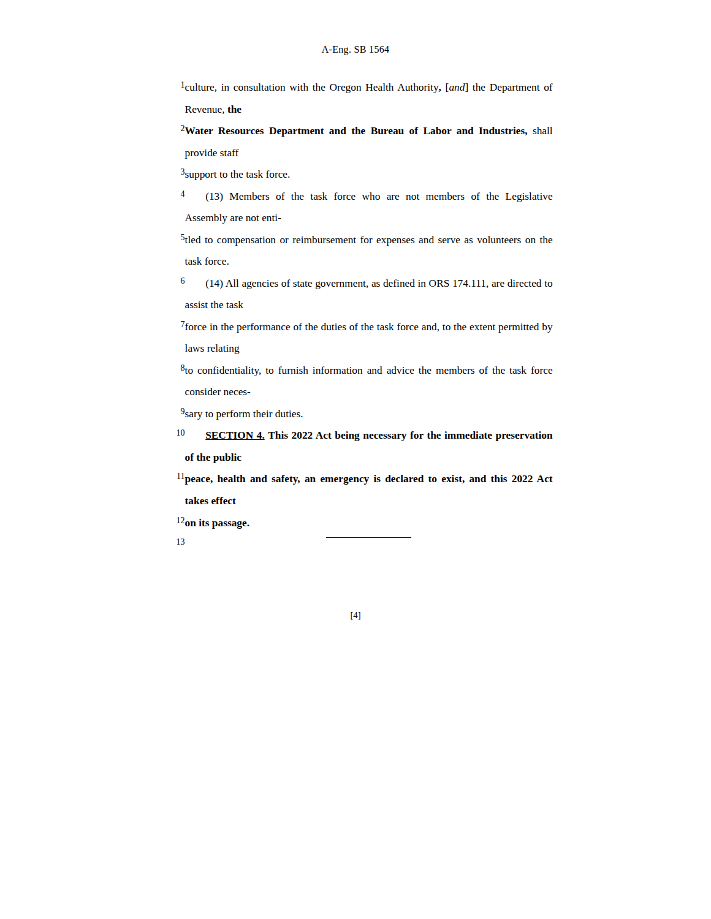A-Eng. SB 1564
| 1 | culture, in consultation with the Oregon Health Authority , [ and ] the Department of Revenue, the |
| 2 | Water Resources Department and the Bureau of Labor and Industries, shall provide staff |
| 3 | support to the task force. |
| 4 | (13) Members of the task force who are not members of the Legislative Assembly are not enti- |
| 5 | tled to compensation or reimbursement for expenses and serve as volunteers on the task force. |
| 6 | (14) All agencies of state government, as defined in ORS 174.111, are directed to assist the task |
| 7 | force in the performance of the duties of the task force and, to the extent permitted by laws relating |
| 8 | to confidentiality, to furnish information and advice the members of the task force consider neces- |
| 9 | sary to perform their duties. |
| 10 | SECTION 4. This 2022 Act being necessary for the immediate preservation of the public |
| 11 | peace, health and safety, an emergency is declared to exist, and this 2022 Act takes effect |
| 12 | on its passage. |
| 13 | |
[4]